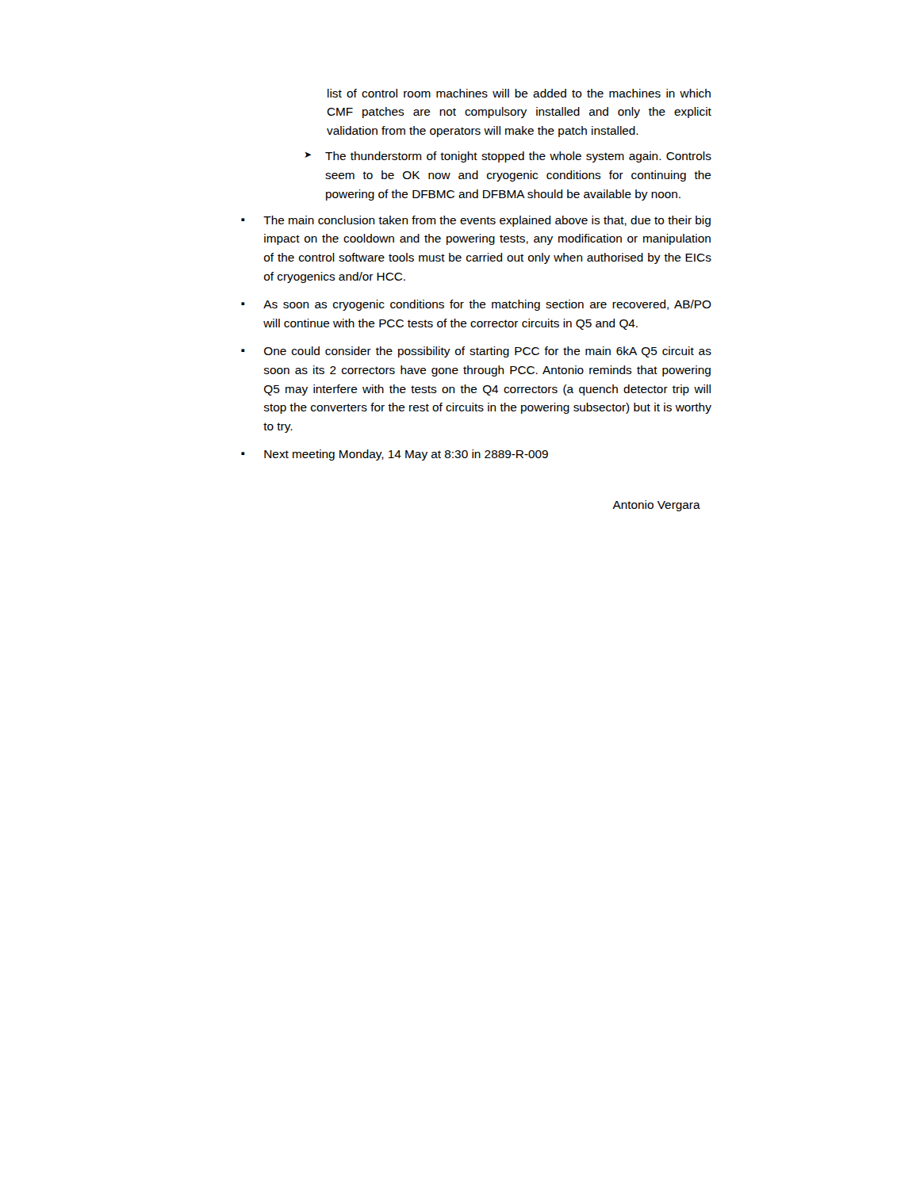list of control room machines will be added to the machines in which CMF patches are not compulsory installed and only the explicit validation from the operators will make the patch installed.
The thunderstorm of tonight stopped the whole system again. Controls seem to be OK now and cryogenic conditions for continuing the powering of the DFBMC and DFBMA should be available by noon.
The main conclusion taken from the events explained above is that, due to their big impact on the cooldown and the powering tests, any modification or manipulation of the control software tools must be carried out only when authorised by the EICs of cryogenics and/or HCC.
As soon as cryogenic conditions for the matching section are recovered, AB/PO will continue with the PCC tests of the corrector circuits in Q5 and Q4.
One could consider the possibility of starting PCC for the main 6kA Q5 circuit as soon as its 2 correctors have gone through PCC. Antonio reminds that powering Q5 may interfere with the tests on the Q4 correctors (a quench detector trip will stop the converters for the rest of circuits in the powering subsector) but it is worthy to try.
Next meeting Monday, 14 May at 8:30 in 2889-R-009
Antonio Vergara